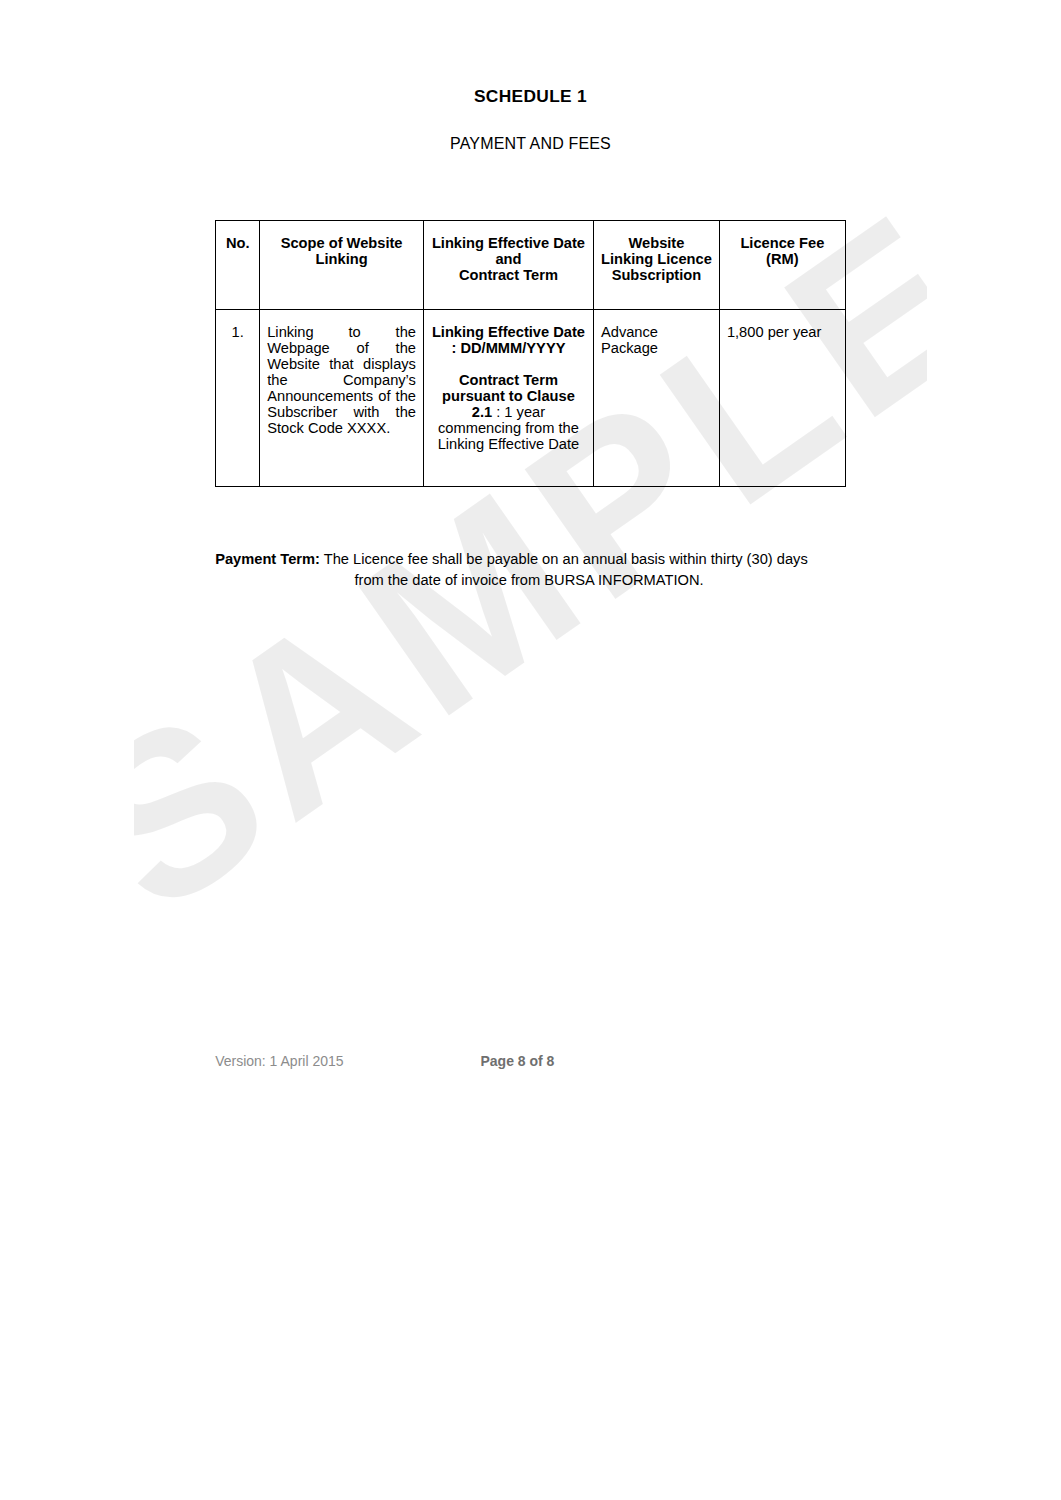SAMPLE
SCHEDULE 1
PAYMENT AND FEES
| No. | Scope of Website Linking | Linking Effective Date and Contract Term | Website Linking Licence Subscription | Licence Fee (RM) |
| --- | --- | --- | --- | --- |
| 1. | Linking to the Webpage of the Website that displays the Company’s Announcements of the Subscriber with the Stock Code XXXX. | Linking Effective Date : DD/MMM/YYYY Contract Term pursuant to Clause 2.1 : 1 year commencing from the Linking Effective Date | Advance Package | 1,800 per year |
Payment Term: The Licence fee shall be payable on an annual basis within thirty (30) days from the date of invoice from BURSA INFORMATION.
Version: 1 April 2015 Page 8 of 8